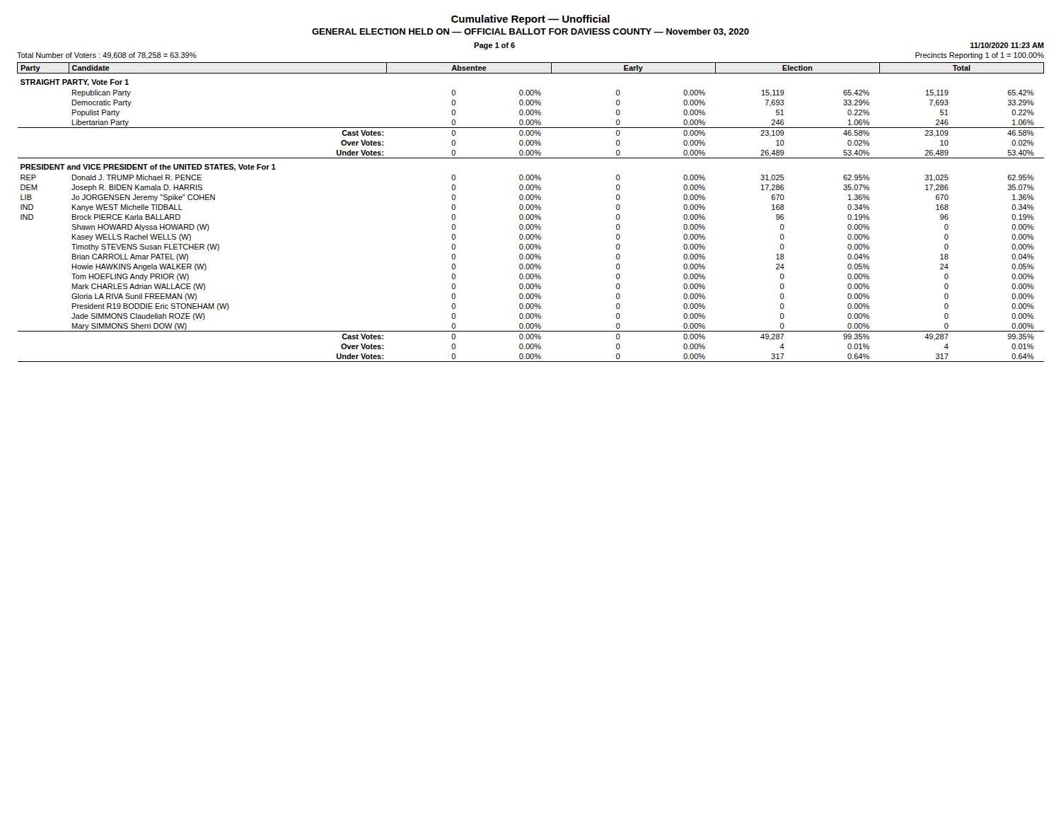Cumulative Report — Unofficial
GENERAL ELECTION HELD ON — OFFICIAL BALLOT FOR DAVIESS COUNTY — November 03, 2020
Page 1 of 6 11/10/2020 11:23 AM
Total Number of Voters : 49,608 of 78,258 = 63.39% Precincts Reporting 1 of 1 = 100.00%
| Party | Candidate | Absentee | Early | Election | Total |
| --- | --- | --- | --- | --- | --- |
| STRAIGHT PARTY, Vote For 1 |
| | Republican Party | 0 | 0.00% | 0 | 0.00% | 15,119 | 65.42% | 15,119 | 65.42% |
| | Democratic Party | 0 | 0.00% | 0 | 0.00% | 7,693 | 33.29% | 7,693 | 33.29% |
| | Populist Party | 0 | 0.00% | 0 | 0.00% | 51 | 0.22% | 51 | 0.22% |
| | Libertarian Party | 0 | 0.00% | 0 | 0.00% | 246 | 1.06% | 246 | 1.06% |
| | Cast Votes: | 0 | 0.00% | 0 | 0.00% | 23,109 | 46.58% | 23,109 | 46.58% |
| | Over Votes: | 0 | 0.00% | 0 | 0.00% | 10 | 0.02% | 10 | 0.02% |
| | Under Votes: | 0 | 0.00% | 0 | 0.00% | 26,489 | 53.40% | 26,489 | 53.40% |
| PRESIDENT and VICE PRESIDENT of the UNITED STATES, Vote For 1 |
| REP | Donald J. TRUMP Michael R. PENCE | 0 | 0.00% | 0 | 0.00% | 31,025 | 62.95% | 31,025 | 62.95% |
| DEM | Joseph R. BIDEN Kamala D. HARRIS | 0 | 0.00% | 0 | 0.00% | 17,286 | 35.07% | 17,286 | 35.07% |
| LIB | Jo JORGENSEN Jeremy "Spike" COHEN | 0 | 0.00% | 0 | 0.00% | 670 | 1.36% | 670 | 1.36% |
| IND | Kanye WEST Michelle TIDBALL | 0 | 0.00% | 0 | 0.00% | 168 | 0.34% | 168 | 0.34% |
| IND | Brock PIERCE Karla BALLARD | 0 | 0.00% | 0 | 0.00% | 96 | 0.19% | 96 | 0.19% |
| | Shawn HOWARD Alyssa HOWARD (W) | 0 | 0.00% | 0 | 0.00% | 0 | 0.00% | 0 | 0.00% |
| | Kasey WELLS Rachel WELLS (W) | 0 | 0.00% | 0 | 0.00% | 0 | 0.00% | 0 | 0.00% |
| | Timothy STEVENS Susan FLETCHER (W) | 0 | 0.00% | 0 | 0.00% | 0 | 0.00% | 0 | 0.00% |
| | Brian CARROLL Amar PATEL (W) | 0 | 0.00% | 0 | 0.00% | 18 | 0.04% | 18 | 0.04% |
| | Howie HAWKINS Angela WALKER (W) | 0 | 0.00% | 0 | 0.00% | 24 | 0.05% | 24 | 0.05% |
| | Tom HOEFLING Andy PRIOR (W) | 0 | 0.00% | 0 | 0.00% | 0 | 0.00% | 0 | 0.00% |
| | Mark CHARLES Adrian WALLACE (W) | 0 | 0.00% | 0 | 0.00% | 0 | 0.00% | 0 | 0.00% |
| | Gloria LA RIVA Sunil FREEMAN (W) | 0 | 0.00% | 0 | 0.00% | 0 | 0.00% | 0 | 0.00% |
| | President R19 BODDIE Eric STONEHAM (W) | 0 | 0.00% | 0 | 0.00% | 0 | 0.00% | 0 | 0.00% |
| | Jade SIMMONS Claudeliah ROZE (W) | 0 | 0.00% | 0 | 0.00% | 0 | 0.00% | 0 | 0.00% |
| | Mary SIMMONS Sherri DOW (W) | 0 | 0.00% | 0 | 0.00% | 0 | 0.00% | 0 | 0.00% |
| | Cast Votes: | 0 | 0.00% | 0 | 0.00% | 49,287 | 99.35% | 49,287 | 99.35% |
| | Over Votes: | 0 | 0.00% | 0 | 0.00% | 4 | 0.01% | 4 | 0.01% |
| | Under Votes: | 0 | 0.00% | 0 | 0.00% | 317 | 0.64% | 317 | 0.64% |